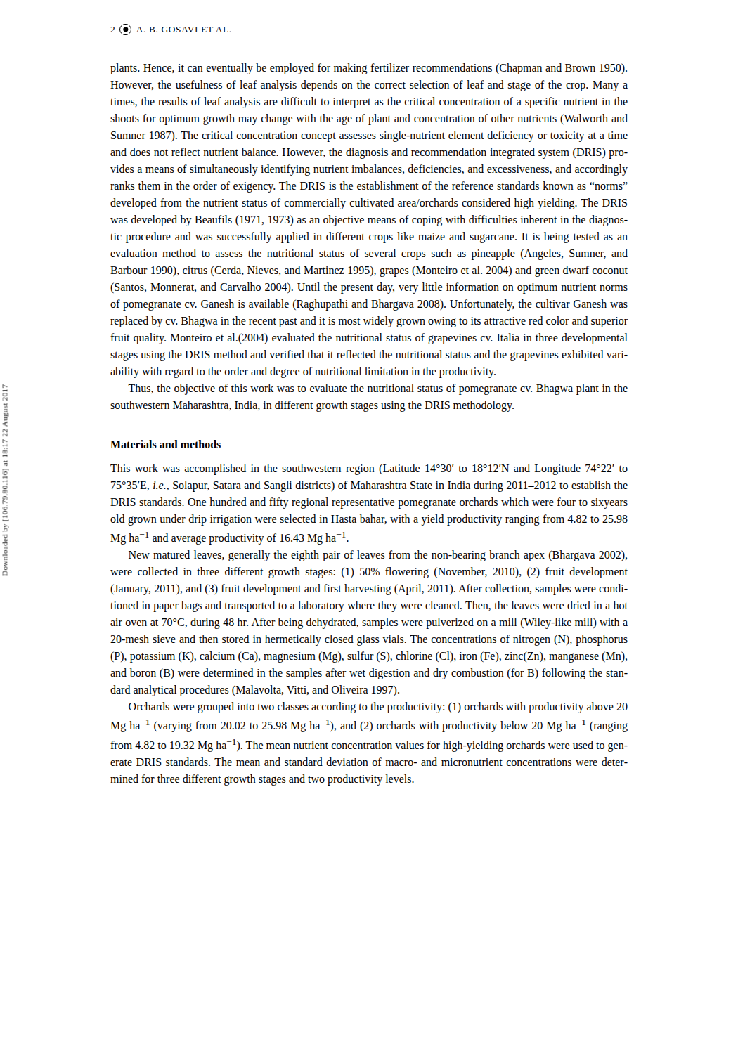Downloaded by [106.79.80.116] at 18:17 22 August 2017
2 A. B. GOSAVI ET AL.
plants. Hence, it can eventually be employed for making fertilizer recommendations (Chapman and Brown 1950). However, the usefulness of leaf analysis depends on the correct selection of leaf and stage of the crop. Many a times, the results of leaf analysis are difficult to interpret as the critical concentration of a specific nutrient in the shoots for optimum growth may change with the age of plant and concentration of other nutrients (Walworth and Sumner 1987). The critical concentration concept assesses single-nutrient element deficiency or toxicity at a time and does not reflect nutrient balance. However, the diagnosis and recommendation integrated system (DRIS) provides a means of simultaneously identifying nutrient imbalances, deficiencies, and excessiveness, and accordingly ranks them in the order of exigency. The DRIS is the establishment of the reference standards known as “norms” developed from the nutrient status of commercially cultivated area/orchards considered high yielding. The DRIS was developed by Beaufils (1971, 1973) as an objective means of coping with difficulties inherent in the diagnostic procedure and was successfully applied in different crops like maize and sugarcane. It is being tested as an evaluation method to assess the nutritional status of several crops such as pineapple (Angeles, Sumner, and Barbour 1990), citrus (Cerda, Nieves, and Martinez 1995), grapes (Monteiro et al. 2004) and green dwarf coconut (Santos, Monnerat, and Carvalho 2004). Until the present day, very little information on optimum nutrient norms of pomegranate cv. Ganesh is available (Raghupathi and Bhargava 2008). Unfortunately, the cultivar Ganesh was replaced by cv. Bhagwa in the recent past and it is most widely grown owing to its attractive red color and superior fruit quality. Monteiro et al.(2004) evaluated the nutritional status of grapevines cv. Italia in three developmental stages using the DRIS method and verified that it reflected the nutritional status and the grapevines exhibited variability with regard to the order and degree of nutritional limitation in the productivity.
Thus, the objective of this work was to evaluate the nutritional status of pomegranate cv. Bhagwa plant in the southwestern Maharashtra, India, in different growth stages using the DRIS methodology.
Materials and methods
This work was accomplished in the southwestern region (Latitude 14°30′ to 18°12′N and Longitude 74°22′ to 75°35′E, i.e., Solapur, Satara and Sangli districts) of Maharashtra State in India during 2011–2012 to establish the DRIS standards. One hundred and fifty regional representative pomegranate orchards which were four to sixyears old grown under drip irrigation were selected in Hasta bahar, with a yield productivity ranging from 4.82 to 25.98 Mg ha−1 and average productivity of 16.43 Mg ha−1.
New matured leaves, generally the eighth pair of leaves from the non-bearing branch apex (Bhargava 2002), were collected in three different growth stages: (1) 50% flowering (November, 2010), (2) fruit development (January, 2011), and (3) fruit development and first harvesting (April, 2011). After collection, samples were conditioned in paper bags and transported to a laboratory where they were cleaned. Then, the leaves were dried in a hot air oven at 70°C, during 48 hr. After being dehydrated, samples were pulverized on a mill (Wiley-like mill) with a 20-mesh sieve and then stored in hermetically closed glass vials. The concentrations of nitrogen (N), phosphorus (P), potassium (K), calcium (Ca), magnesium (Mg), sulfur (S), chlorine (Cl), iron (Fe), zinc(Zn), manganese (Mn), and boron (B) were determined in the samples after wet digestion and dry combustion (for B) following the standard analytical procedures (Malavolta, Vitti, and Oliveira 1997).
Orchards were grouped into two classes according to the productivity: (1) orchards with productivity above 20 Mg ha−1 (varying from 20.02 to 25.98 Mg ha−1), and (2) orchards with productivity below 20 Mg ha−1 (ranging from 4.82 to 19.32 Mg ha−1). The mean nutrient concentration values for high-yielding orchards were used to generate DRIS standards. The mean and standard deviation of macro- and micronutrient concentrations were determined for three different growth stages and two productivity levels.